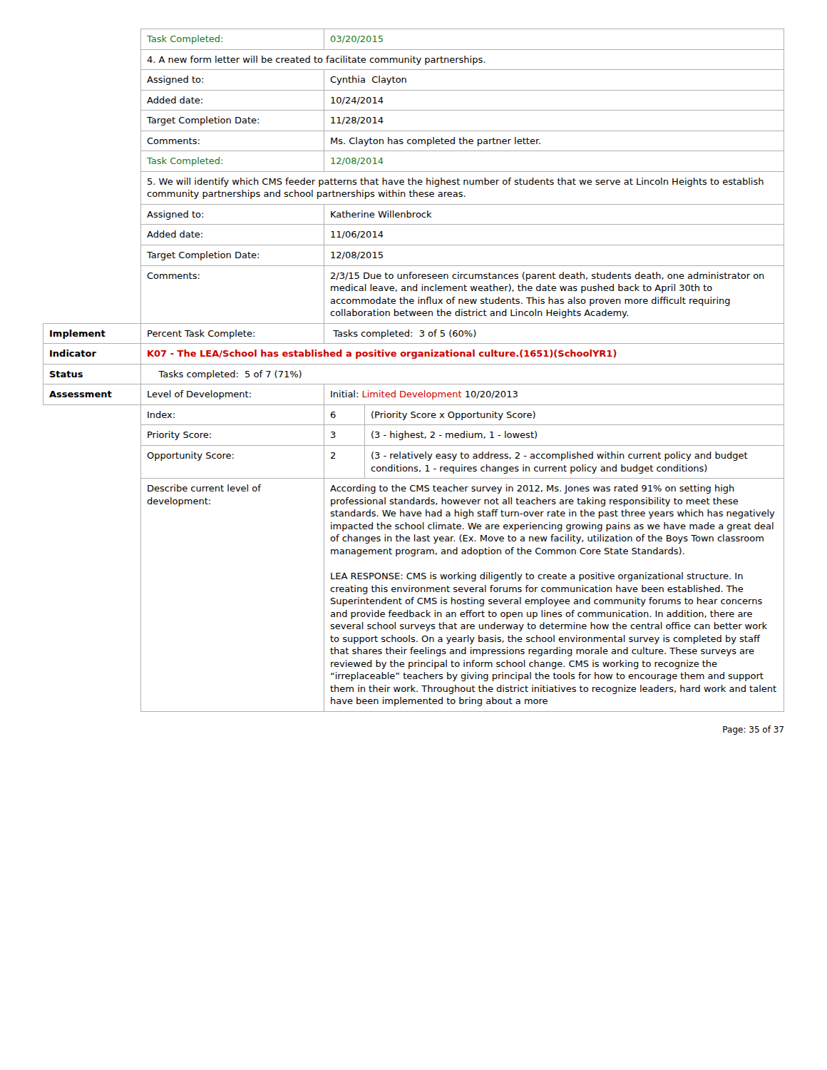| | Task Completed: | 03/20/2015 |
| | 4. A new form letter will be created to facilitate community partnerships. |
| | Assigned to: | Cynthia Clayton |
| | Added date: | 10/24/2014 |
| | Target Completion Date: | 11/28/2014 |
| | Comments: | Ms. Clayton has completed the partner letter. |
| | Task Completed: | 12/08/2014 |
| | 5. We will identify which CMS feeder patterns that have the highest number of students that we serve at Lincoln Heights to establish community partnerships and school partnerships within these areas. |
| | Assigned to: | Katherine Willenbrock |
| | Added date: | 11/06/2014 |
| | Target Completion Date: | 12/08/2015 |
| | Comments: | 2/3/15 Due to unforeseen circumstances (parent death, students death, one administrator on medical leave, and inclement weather), the date was pushed back to April 30th to accommodate the influx of new students. This has also proven more difficult requiring collaboration between the district and Lincoln Heights Academy. |
| Implement | Percent Task Complete: | Tasks completed: 3 of 5 (60%) |
| Indicator | K07 - The LEA/School has established a positive organizational culture.(1651)(SchoolYR1) |
| Status | Tasks completed: 5 of 7 (71%) |
| Assessment | Level of Development: | Initial: Limited Development 10/20/2013 |
| | Index: | 6 | (Priority Score x Opportunity Score) |
| | Priority Score: | 3 | (3 - highest, 2 - medium, 1 - lowest) |
| | Opportunity Score: | 2 | (3 - relatively easy to address, 2 - accomplished within current policy and budget conditions, 1 - requires changes in current policy and budget conditions) |
| | Describe current level of development: | According to the CMS teacher survey in 2012, Ms. Jones was rated 91% on setting high professional standards, however not all teachers are taking responsibility to meet these standards. We have had a high staff turn-over rate in the past three years which has negatively impacted the school climate. We are experiencing growing pains as we have made a great deal of changes in the last year. (Ex. Move to a new facility, utilization of the Boys Town classroom management program, and adoption of the Common Core State Standards). LEA RESPONSE: CMS is working diligently to create a positive organizational structure. In creating this environment several forums for communication have been established. The Superintendent of CMS is hosting several employee and community forums to hear concerns and provide feedback in an effort to open up lines of communication. In addition, there are several school surveys that are underway to determine how the central office can better work to support schools. On a yearly basis, the school environmental survey is completed by staff that shares their feelings and impressions regarding morale and culture. These surveys are reviewed by the principal to inform school change. CMS is working to recognize the “irreplaceable” teachers by giving principal the tools for how to encourage them and support them in their work. Throughout the district initiatives to recognize leaders, hard work and talent have been implemented to bring about a more |
Page: 35 of 37